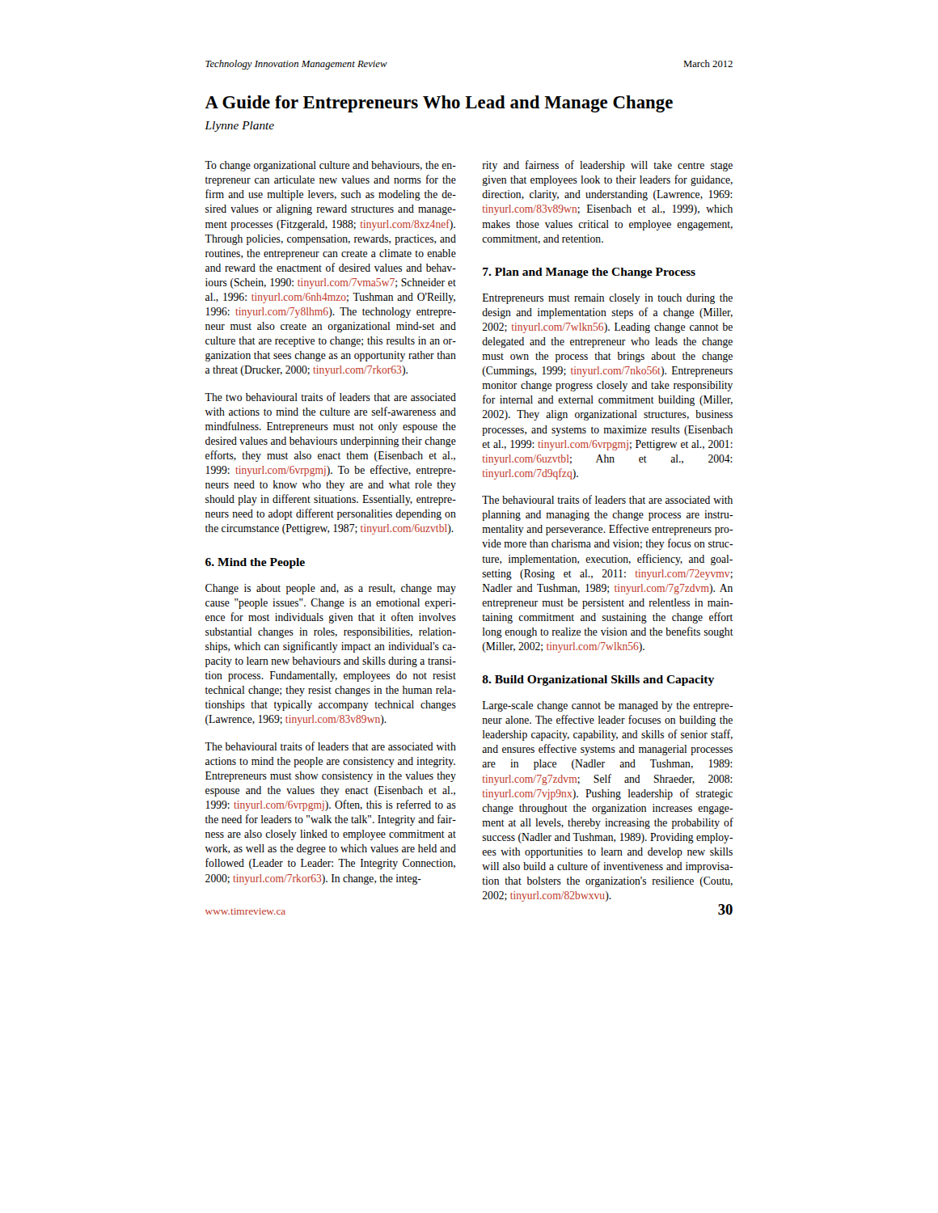Technology Innovation Management Review
March 2012
A Guide for Entrepreneurs Who Lead and Manage Change
Llynne Plante
To change organizational culture and behaviours, the entrepreneur can articulate new values and norms for the firm and use multiple levers, such as modeling the desired values or aligning reward structures and management processes (Fitzgerald, 1988; tinyurl.com/8xz4nef). Through policies, compensation, rewards, practices, and routines, the entrepreneur can create a climate to enable and reward the enactment of desired values and behaviours (Schein, 1990: tinyurl.com/7vma5w7; Schneider et al., 1996: tinyurl.com/6nh4mzo; Tushman and O'Reilly, 1996: tinyurl.com/7y8lhm6). The technology entrepreneur must also create an organizational mind-set and culture that are receptive to change; this results in an organization that sees change as an opportunity rather than a threat (Drucker, 2000; tinyurl.com/7rkor63).
The two behavioural traits of leaders that are associated with actions to mind the culture are self-awareness and mindfulness. Entrepreneurs must not only espouse the desired values and behaviours underpinning their change efforts, they must also enact them (Eisenbach et al., 1999: tinyurl.com/6vrpgmj). To be effective, entrepreneurs need to know who they are and what role they should play in different situations. Essentially, entrepreneurs need to adopt different personalities depending on the circumstance (Pettigrew, 1987; tinyurl.com/6uzvtbl).
6. Mind the People
Change is about people and, as a result, change may cause "people issues". Change is an emotional experience for most individuals given that it often involves substantial changes in roles, responsibilities, relationships, which can significantly impact an individual's capacity to learn new behaviours and skills during a transition process. Fundamentally, employees do not resist technical change; they resist changes in the human relationships that typically accompany technical changes (Lawrence, 1969; tinyurl.com/83v89wn).
The behavioural traits of leaders that are associated with actions to mind the people are consistency and integrity. Entrepreneurs must show consistency in the values they espouse and the values they enact (Eisenbach et al., 1999: tinyurl.com/6vrpgmj). Often, this is referred to as the need for leaders to "walk the talk". Integrity and fairness are also closely linked to employee commitment at work, as well as the degree to which values are held and followed (Leader to Leader: The Integrity Connection, 2000; tinyurl.com/7rkor63). In change, the integ-
rity and fairness of leadership will take centre stage given that employees look to their leaders for guidance, direction, clarity, and understanding (Lawrence, 1969: tinyurl.com/83v89wn; Eisenbach et al., 1999), which makes those values critical to employee engagement, commitment, and retention.
7. Plan and Manage the Change Process
Entrepreneurs must remain closely in touch during the design and implementation steps of a change (Miller, 2002; tinyurl.com/7wlkn56). Leading change cannot be delegated and the entrepreneur who leads the change must own the process that brings about the change (Cummings, 1999; tinyurl.com/7nko56t). Entrepreneurs monitor change progress closely and take responsibility for internal and external commitment building (Miller, 2002). They align organizational structures, business processes, and systems to maximize results (Eisenbach et al., 1999: tinyurl.com/6vrpgmj; Pettigrew et al., 2001: tinyurl.com/6uzvtbl; Ahn et al., 2004: tinyurl.com/7d9qfzq).
The behavioural traits of leaders that are associated with planning and managing the change process are instrumentality and perseverance. Effective entrepreneurs provide more than charisma and vision; they focus on structure, implementation, execution, efficiency, and goal-setting (Rosing et al., 2011: tinyurl.com/72eyvmv; Nadler and Tushman, 1989; tinyurl.com/7g7zdvm). An entrepreneur must be persistent and relentless in maintaining commitment and sustaining the change effort long enough to realize the vision and the benefits sought (Miller, 2002; tinyurl.com/7wlkn56).
8. Build Organizational Skills and Capacity
Large-scale change cannot be managed by the entrepreneur alone. The effective leader focuses on building the leadership capacity, capability, and skills of senior staff, and ensures effective systems and managerial processes are in place (Nadler and Tushman, 1989: tinyurl.com/7g7zdvm; Self and Shraeder, 2008: tinyurl.com/7vjp9nx). Pushing leadership of strategic change throughout the organization increases engagement at all levels, thereby increasing the probability of success (Nadler and Tushman, 1989). Providing employees with opportunities to learn and develop new skills will also build a culture of inventiveness and improvisation that bolsters the organization's resilience (Coutu, 2002; tinyurl.com/82bwxvu).
www.timreview.ca
30